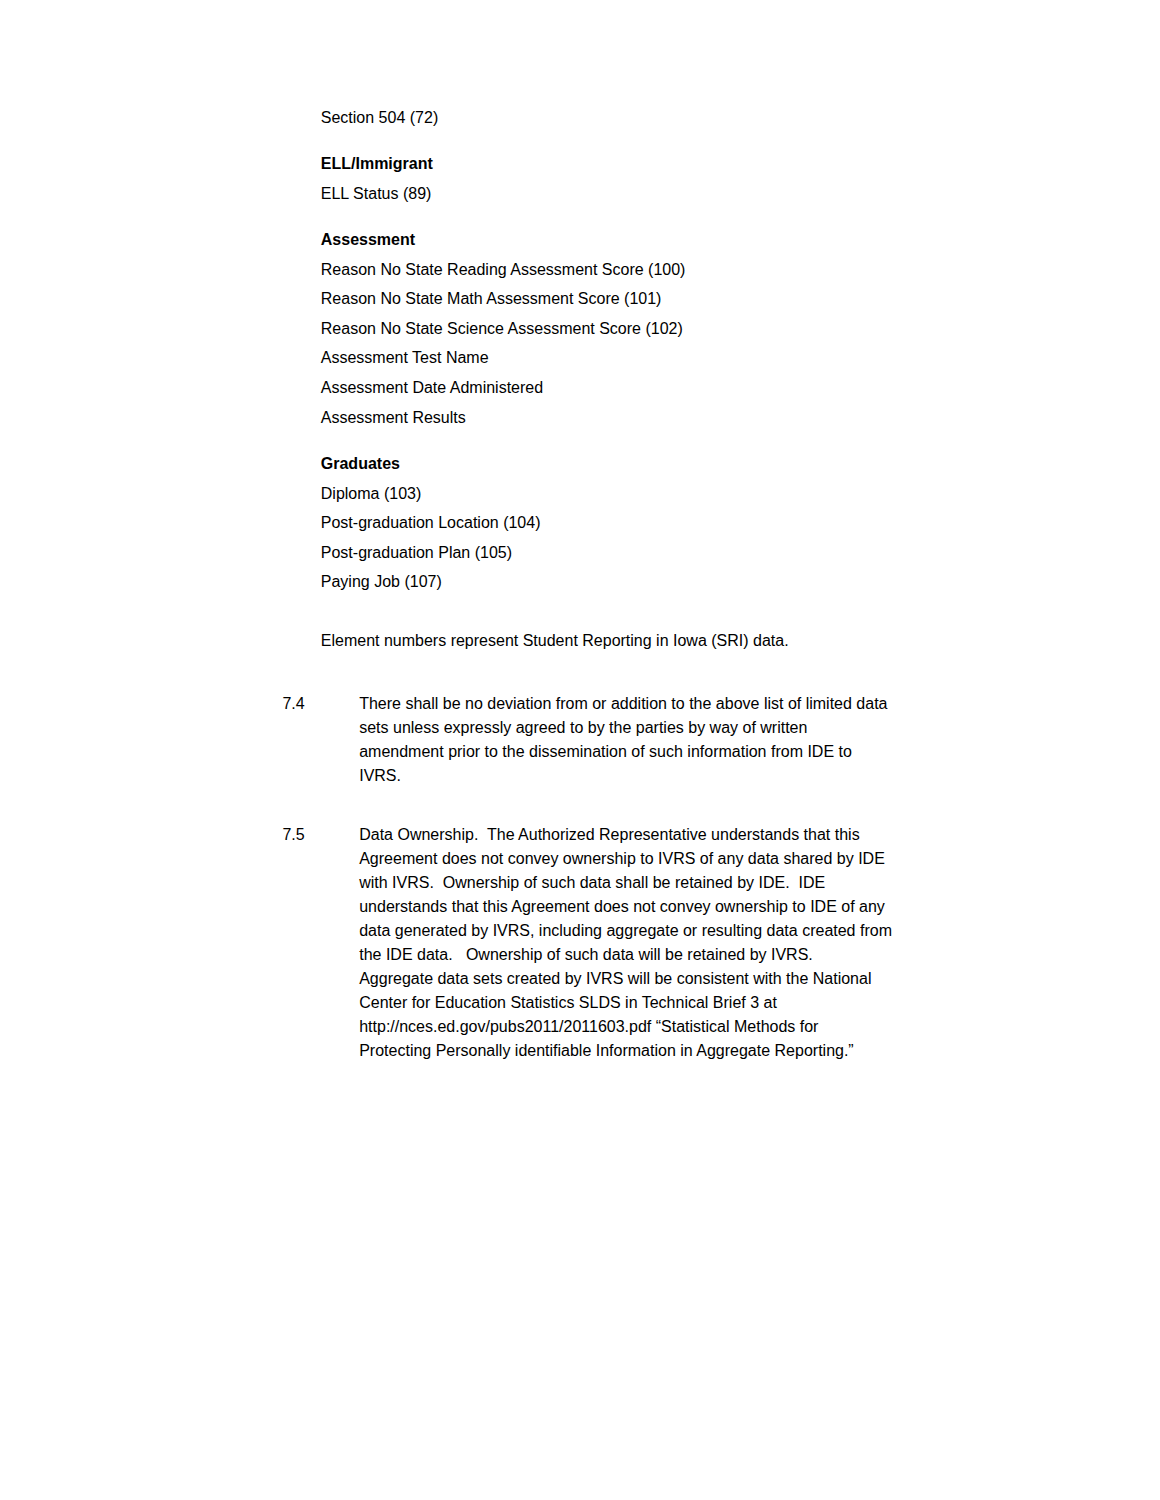Section 504 (72)
ELL/Immigrant
ELL Status (89)
Assessment
Reason No State Reading Assessment Score (100)
Reason No State Math Assessment Score (101)
Reason No State Science Assessment Score (102)
Assessment Test Name
Assessment Date Administered
Assessment Results
Graduates
Diploma (103)
Post-graduation Location (104)
Post-graduation Plan (105)
Paying Job (107)
Element numbers represent Student Reporting in Iowa (SRI) data.
7.4
There shall be no deviation from or addition to the above list of limited data sets unless expressly agreed to by the parties by way of written amendment prior to the dissemination of such information from IDE to IVRS.
7.5
Data Ownership. The Authorized Representative understands that this Agreement does not convey ownership to IVRS of any data shared by IDE with IVRS. Ownership of such data shall be retained by IDE. IDE understands that this Agreement does not convey ownership to IDE of any data generated by IVRS, including aggregate or resulting data created from the IDE data. Ownership of such data will be retained by IVRS. Aggregate data sets created by IVRS will be consistent with the National Center for Education Statistics SLDS in Technical Brief 3 at http://nces.ed.gov/pubs2011/2011603.pdf “Statistical Methods for Protecting Personally identifiable Information in Aggregate Reporting.”